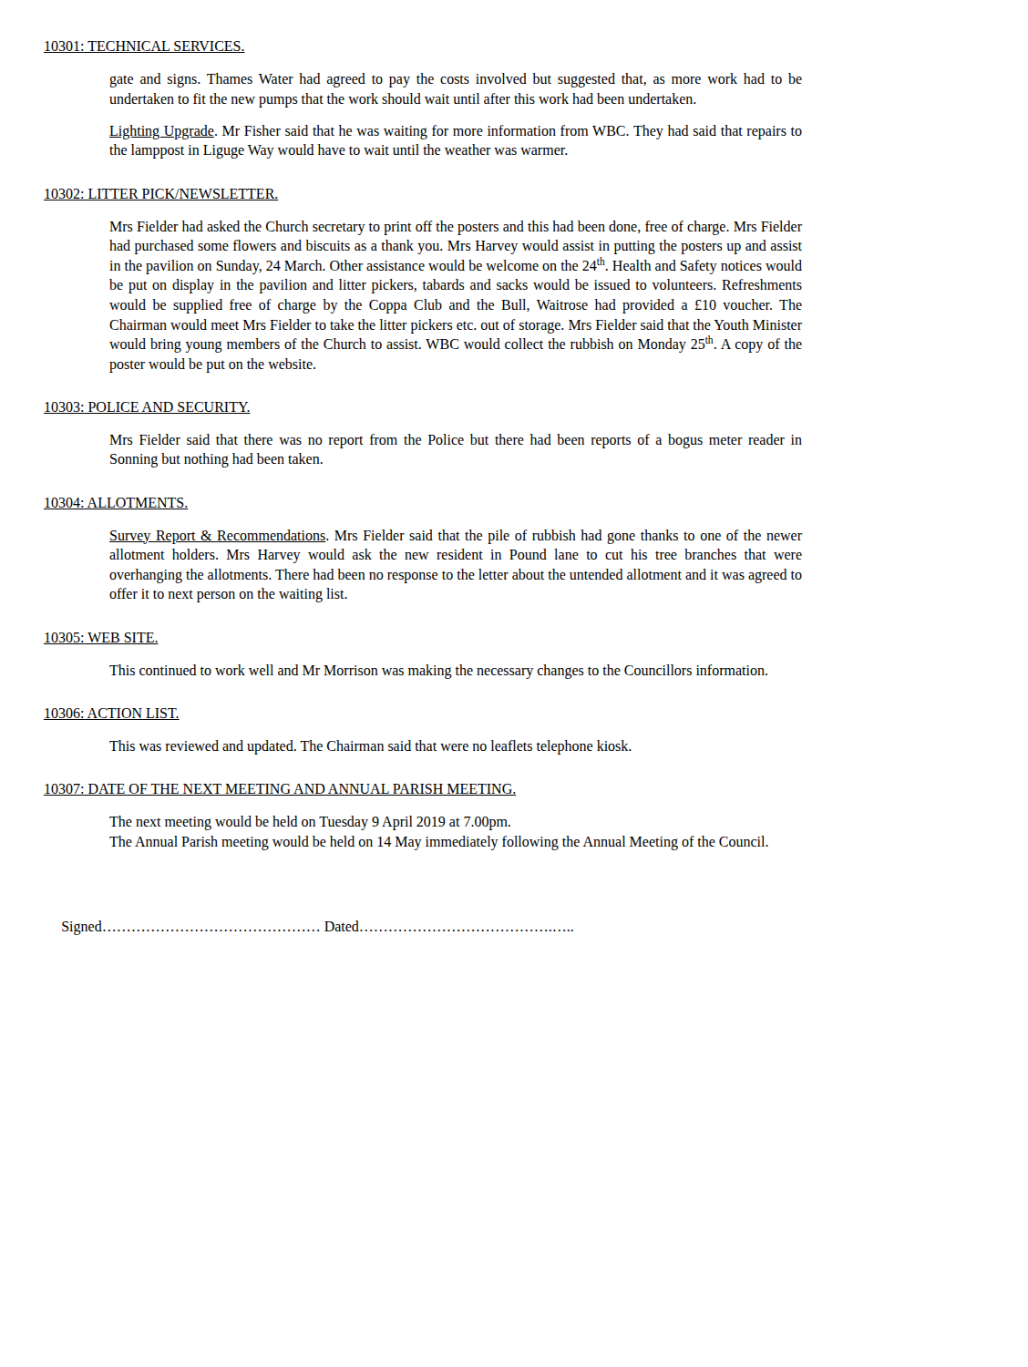10301: TECHNICAL SERVICES.
gate and signs. Thames Water had agreed to pay the costs involved but suggested that, as more work had to be undertaken to fit the new pumps that the work should wait until after this work had been undertaken.
Lighting Upgrade. Mr Fisher said that he was waiting for more information from WBC. They had said that repairs to the lamppost in Liguge Way would have to wait until the weather was warmer.
10302: LITTER PICK/NEWSLETTER.
Mrs Fielder had asked the Church secretary to print off the posters and this had been done, free of charge. Mrs Fielder had purchased some flowers and biscuits as a thank you. Mrs Harvey would assist in putting the posters up and assist in the pavilion on Sunday, 24 March. Other assistance would be welcome on the 24th. Health and Safety notices would be put on display in the pavilion and litter pickers, tabards and sacks would be issued to volunteers. Refreshments would be supplied free of charge by the Coppa Club and the Bull, Waitrose had provided a £10 voucher. The Chairman would meet Mrs Fielder to take the litter pickers etc. out of storage. Mrs Fielder said that the Youth Minister would bring young members of the Church to assist. WBC would collect the rubbish on Monday 25th. A copy of the poster would be put on the website.
10303: POLICE AND SECURITY.
Mrs Fielder said that there was no report from the Police but there had been reports of a bogus meter reader in Sonning but nothing had been taken.
10304: ALLOTMENTS.
Survey Report & Recommendations. Mrs Fielder said that the pile of rubbish had gone thanks to one of the newer allotment holders. Mrs Harvey would ask the new resident in Pound lane to cut his tree branches that were overhanging the allotments. There had been no response to the letter about the untended allotment and it was agreed to offer it to next person on the waiting list.
10305: WEB SITE.
This continued to work well and Mr Morrison was making the necessary changes to the Councillors information.
10306: ACTION LIST.
This was reviewed and updated. The Chairman said that were no leaflets telephone kiosk.
10307: DATE OF THE NEXT MEETING AND ANNUAL PARISH MEETING.
The next meeting would be held on Tuesday 9 April 2019 at 7.00pm.
The Annual Parish meeting would be held on 14 May immediately following the Annual Meeting of the Council.
Signed……………………………………… Dated………………………………….…..